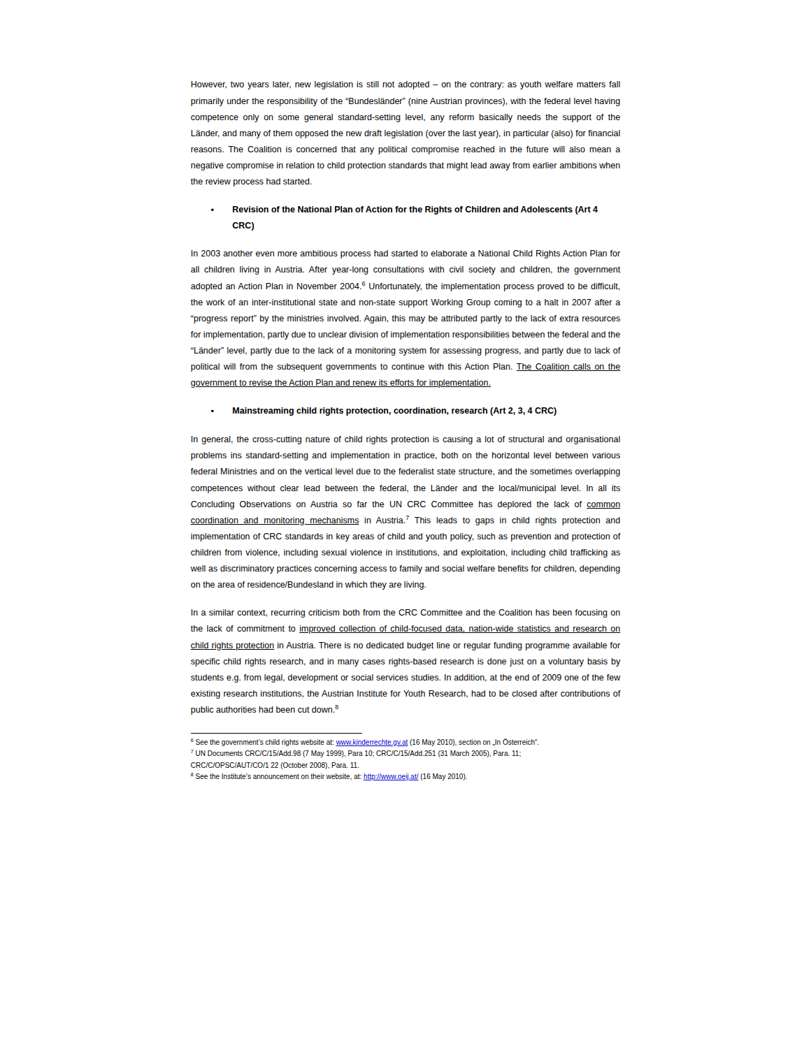However, two years later, new legislation is still not adopted – on the contrary: as youth welfare matters fall primarily under the responsibility of the “Bundesländer” (nine Austrian provinces), with the federal level having competence only on some general standard-setting level, any reform basically needs the support of the Länder, and many of them opposed the new draft legislation (over the last year), in particular (also) for financial reasons. The Coalition is concerned that any political compromise reached in the future will also mean a negative compromise in relation to child protection standards that might lead away from earlier ambitions when the review process had started.
• Revision of the National Plan of Action for the Rights of Children and Adolescents (Art 4 CRC)
In 2003 another even more ambitious process had started to elaborate a National Child Rights Action Plan for all children living in Austria. After year-long consultations with civil society and children, the government adopted an Action Plan in November 2004.6 Unfortunately, the implementation process proved to be difficult, the work of an inter-institutional state and non-state support Working Group coming to a halt in 2007 after a “progress report” by the ministries involved. Again, this may be attributed partly to the lack of extra resources for implementation, partly due to unclear division of implementation responsibilities between the federal and the “Länder” level, partly due to the lack of a monitoring system for assessing progress, and partly due to lack of political will from the subsequent governments to continue with this Action Plan. The Coalition calls on the government to revise the Action Plan and renew its efforts for implementation.
• Mainstreaming child rights protection, coordination, research (Art 2, 3, 4 CRC)
In general, the cross-cutting nature of child rights protection is causing a lot of structural and organisational problems ins standard-setting and implementation in practice, both on the horizontal level between various federal Ministries and on the vertical level due to the federalist state structure, and the sometimes overlapping competences without clear lead between the federal, the Länder and the local/municipal level. In all its Concluding Observations on Austria so far the UN CRC Committee has deplored the lack of common coordination and monitoring mechanisms in Austria.7 This leads to gaps in child rights protection and implementation of CRC standards in key areas of child and youth policy, such as prevention and protection of children from violence, including sexual violence in institutions, and exploitation, including child trafficking as well as discriminatory practices concerning access to family and social welfare benefits for children, depending on the area of residence/Bundesland in which they are living.
In a similar context, recurring criticism both from the CRC Committee and the Coalition has been focusing on the lack of commitment to improved collection of child-focused data, nation-wide statistics and research on child rights protection in Austria. There is no dedicated budget line or regular funding programme available for specific child rights research, and in many cases rights-based research is done just on a voluntary basis by students e.g. from legal, development or social services studies. In addition, at the end of 2009 one of the few existing research institutions, the Austrian Institute for Youth Research, had to be closed after contributions of public authorities had been cut down.8
6 See the government’s child rights website at: www.kinderrechte.gv.at (16 May 2010), section on „In Österreich“.
7 UN Documents CRC/C/15/Add.98 (7 May 1999), Para 10; CRC/C/15/Add.251 (31 March 2005), Para. 11;
CRC/C/OPSC/AUT/CO/1 22 (October 2008), Para. 11.
8 See the Institute’s announcement on their website, at: http://www.oeij.at/ (16 May 2010).